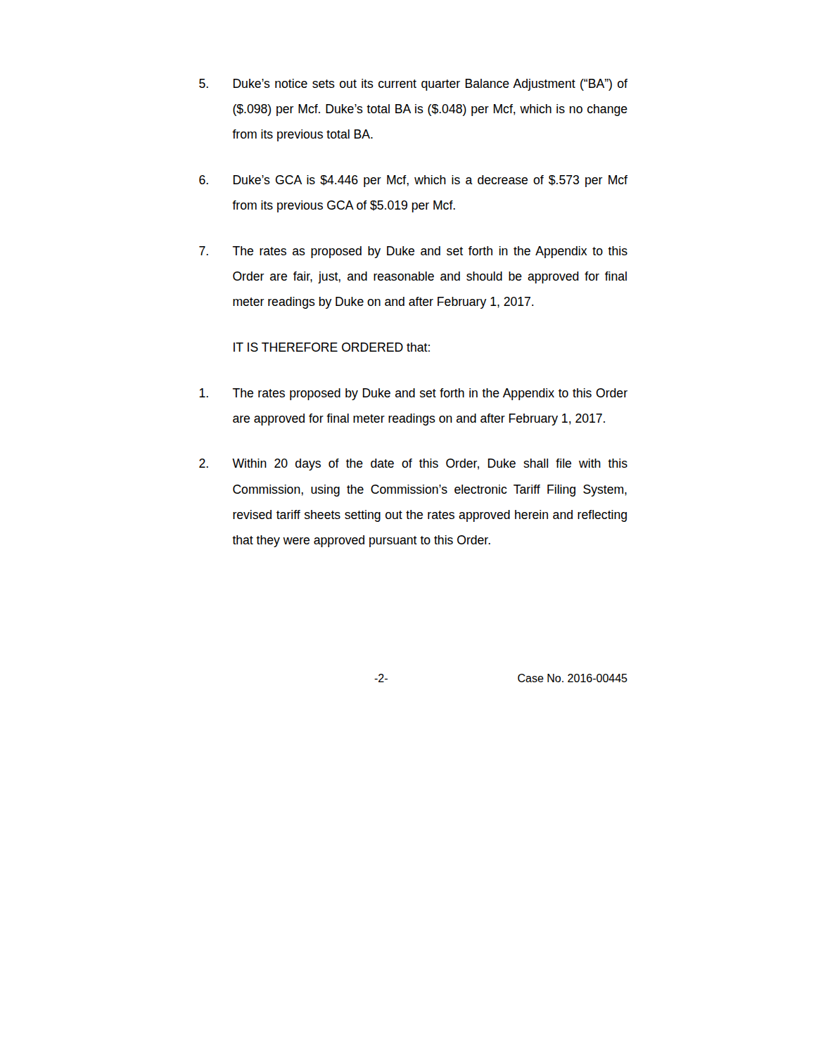5.
Duke’s notice sets out its current quarter Balance Adjustment (“BA”) of ($.098) per Mcf. Duke’s total BA is ($.048) per Mcf, which is no change from its previous total BA.
6.
Duke’s GCA is $4.446 per Mcf, which is a decrease of $.573 per Mcf from its previous GCA of $5.019 per Mcf.
7.
The rates as proposed by Duke and set forth in the Appendix to this Order are fair, just, and reasonable and should be approved for final meter readings by Duke on and after February 1, 2017.
IT IS THEREFORE ORDERED that:
1.
The rates proposed by Duke and set forth in the Appendix to this Order are approved for final meter readings on and after February 1, 2017.
2.
Within 20 days of the date of this Order, Duke shall file with this Commission, using the Commission’s electronic Tariff Filing System, revised tariff sheets setting out the rates approved herein and reflecting that they were approved pursuant to this Order.
-2-
Case No. 2016-00445